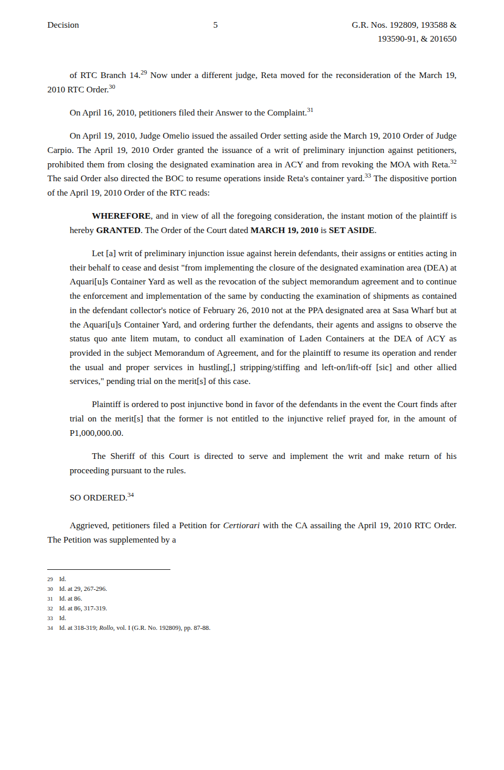Decision
5
G.R. Nos. 192809, 193588 &
193590-91, & 201650
of RTC Branch 14.29 Now under a different judge, Reta moved for the reconsideration of the March 19, 2010 RTC Order.30
On April 16, 2010, petitioners filed their Answer to the Complaint.31
On April 19, 2010, Judge Omelio issued the assailed Order setting aside the March 19, 2010 Order of Judge Carpio. The April 19, 2010 Order granted the issuance of a writ of preliminary injunction against petitioners, prohibited them from closing the designated examination area in ACY and from revoking the MOA with Reta.32 The said Order also directed the BOC to resume operations inside Reta's container yard.33 The dispositive portion of the April 19, 2010 Order of the RTC reads:
WHEREFORE, and in view of all the foregoing consideration, the instant motion of the plaintiff is hereby GRANTED. The Order of the Court dated MARCH 19, 2010 is SET ASIDE.
Let [a] writ of preliminary injunction issue against herein defendants, their assigns or entities acting in their behalf to cease and desist "from implementing the closure of the designated examination area (DEA) at Aquari[u]s Container Yard as well as the revocation of the subject memorandum agreement and to continue the enforcement and implementation of the same by conducting the examination of shipments as contained in the defendant collector's notice of February 26, 2010 not at the PPA designated area at Sasa Wharf but at the Aquari[u]s Container Yard, and ordering further the defendants, their agents and assigns to observe the status quo ante litem mutam, to conduct all examination of Laden Containers at the DEA of ACY as provided in the subject Memorandum of Agreement, and for the plaintiff to resume its operation and render the usual and proper services in hustling[,] stripping/stiffing and left-on/lift-off [sic] and other allied services," pending trial on the merit[s] of this case.
Plaintiff is ordered to post injunctive bond in favor of the defendants in the event the Court finds after trial on the merit[s] that the former is not entitled to the injunctive relief prayed for, in the amount of P1,000,000.00.
The Sheriff of this Court is directed to serve and implement the writ and make return of his proceeding pursuant to the rules.
SO ORDERED.34
Aggrieved, petitioners filed a Petition for Certiorari with the CA assailing the April 19, 2010 RTC Order. The Petition was supplemented by a
29 Id.
30 Id. at 29, 267-296.
31 Id. at 86.
32 Id. at 86, 317-319.
33 Id.
34 Id. at 318-319; Rollo, vol. I (G.R. No. 192809), pp. 87-88.